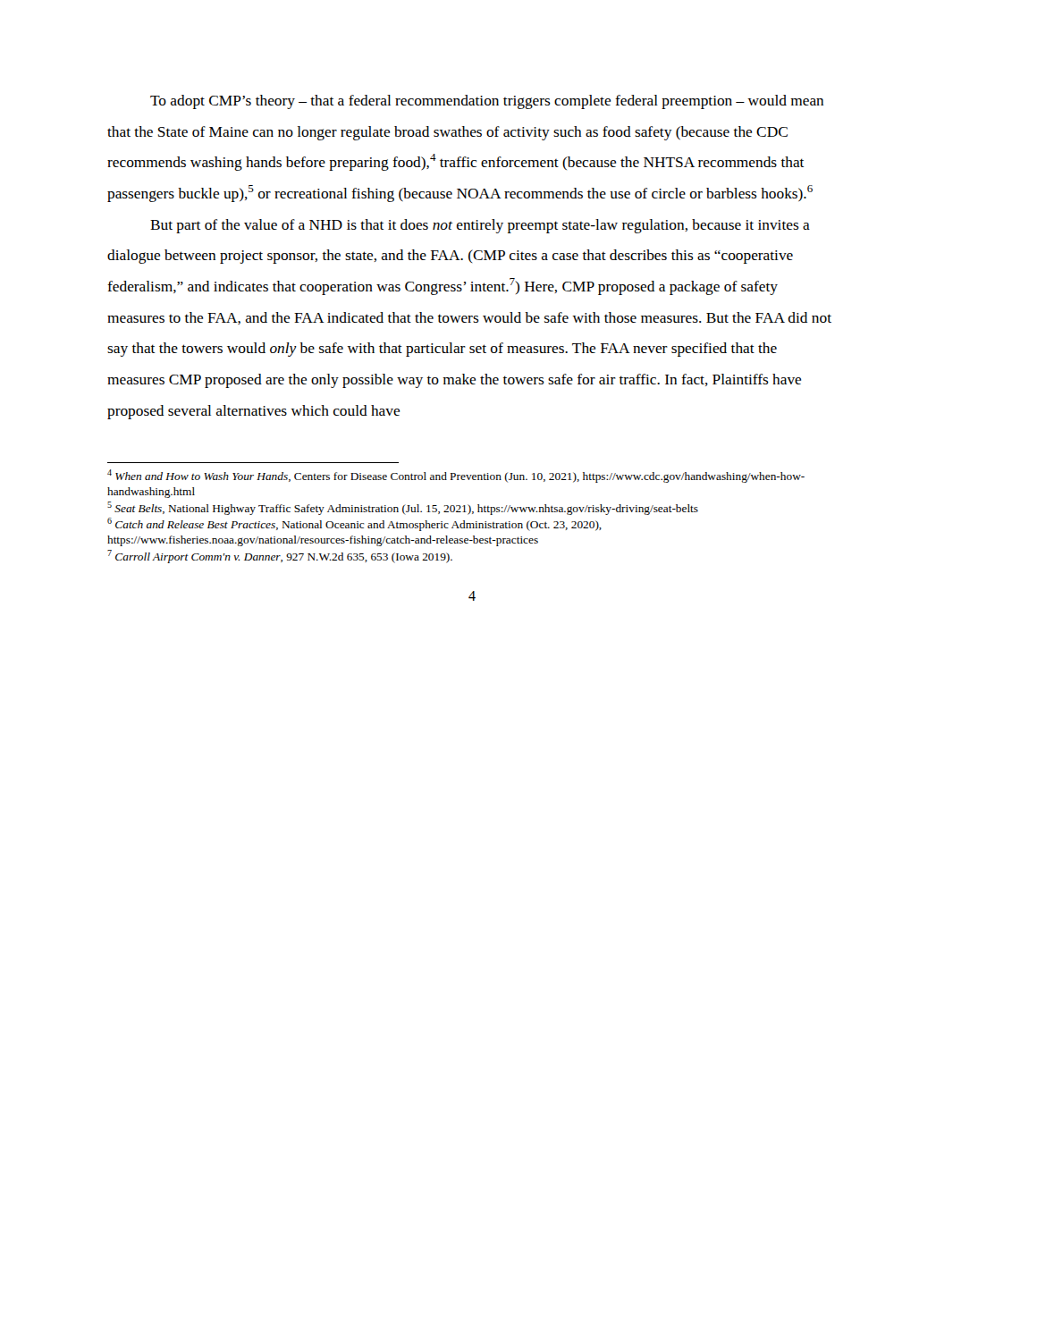To adopt CMP’s theory – that a federal recommendation triggers complete federal preemption – would mean that the State of Maine can no longer regulate broad swathes of activity such as food safety (because the CDC recommends washing hands before preparing food),4 traffic enforcement (because the NHTSA recommends that passengers buckle up),5 or recreational fishing (because NOAA recommends the use of circle or barbless hooks).6
But part of the value of a NHD is that it does not entirely preempt state-law regulation, because it invites a dialogue between project sponsor, the state, and the FAA. (CMP cites a case that describes this as “cooperative federalism,” and indicates that cooperation was Congress’ intent.7) Here, CMP proposed a package of safety measures to the FAA, and the FAA indicated that the towers would be safe with those measures. But the FAA did not say that the towers would only be safe with that particular set of measures. The FAA never specified that the measures CMP proposed are the only possible way to make the towers safe for air traffic. In fact, Plaintiffs have proposed several alternatives which could have
4 When and How to Wash Your Hands, Centers for Disease Control and Prevention (Jun. 10, 2021), https://www.cdc.gov/handwashing/when-how-handwashing.html
5 Seat Belts, National Highway Traffic Safety Administration (Jul. 15, 2021), https://www.nhtsa.gov/risky-driving/seat-belts
6 Catch and Release Best Practices, National Oceanic and Atmospheric Administration (Oct. 23, 2020), https://www.fisheries.noaa.gov/national/resources-fishing/catch-and-release-best-practices
7 Carroll Airport Comm'n v. Danner, 927 N.W.2d 635, 653 (Iowa 2019).
4